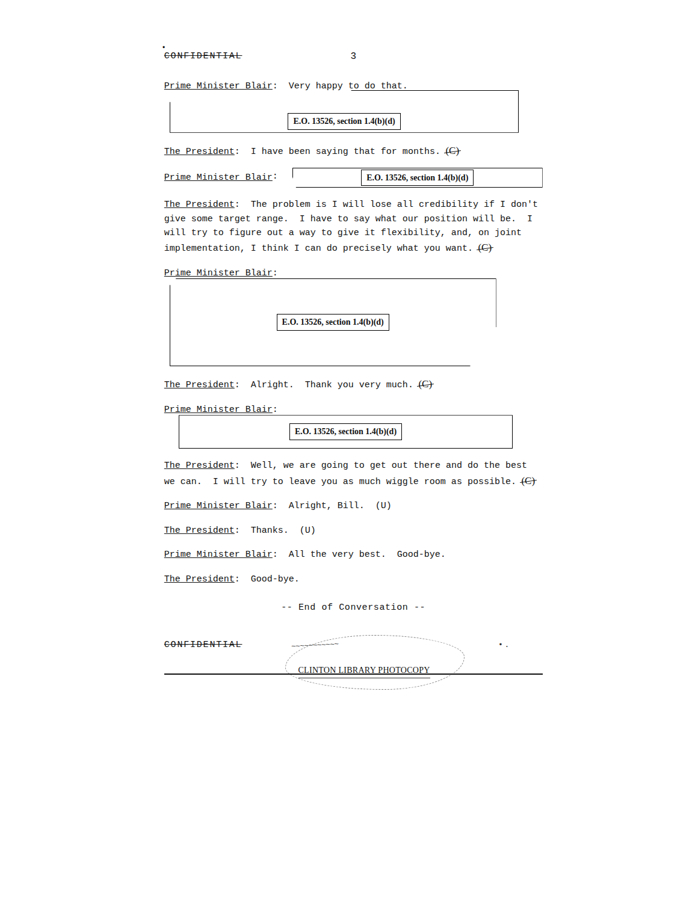• CONFIDENTIAL 3
Prime Minister Blair: Very happy to do that.
E.O. 13526, section 1.4(b)(d)
The President: I have been saying that for months.(C)
Prime Minister Blair:
E.O. 13526, section 1.4(b)(d)
The President: The problem is I will lose all credibility if I don't give some target range. I have to say what our position will be. I will try to figure out a way to give it flexibility, and, on joint implementation, I think I can do precisely what you want.(C)
Prime Minister Blair:
E.O. 13526, section 1.4(b)(d)
The President: Alright. Thank you very much.(C)
Prime Minister Blair:
E.O. 13526, section 1.4(b)(d)
The President: Well, we are going to get out there and do the best we can. I will try to leave you as much wiggle room as possible.(C)
Prime Minister Blair: Alright, Bill. (U)
The President: Thanks. (U)
Prime Minister Blair: All the very best. Good-bye.
The President: Good-bye.
-- End of Conversation --
CONFIDENTIAL
~~~~~~~~~~~
CLINTON LIBRARY PHOTOCOPY
•.